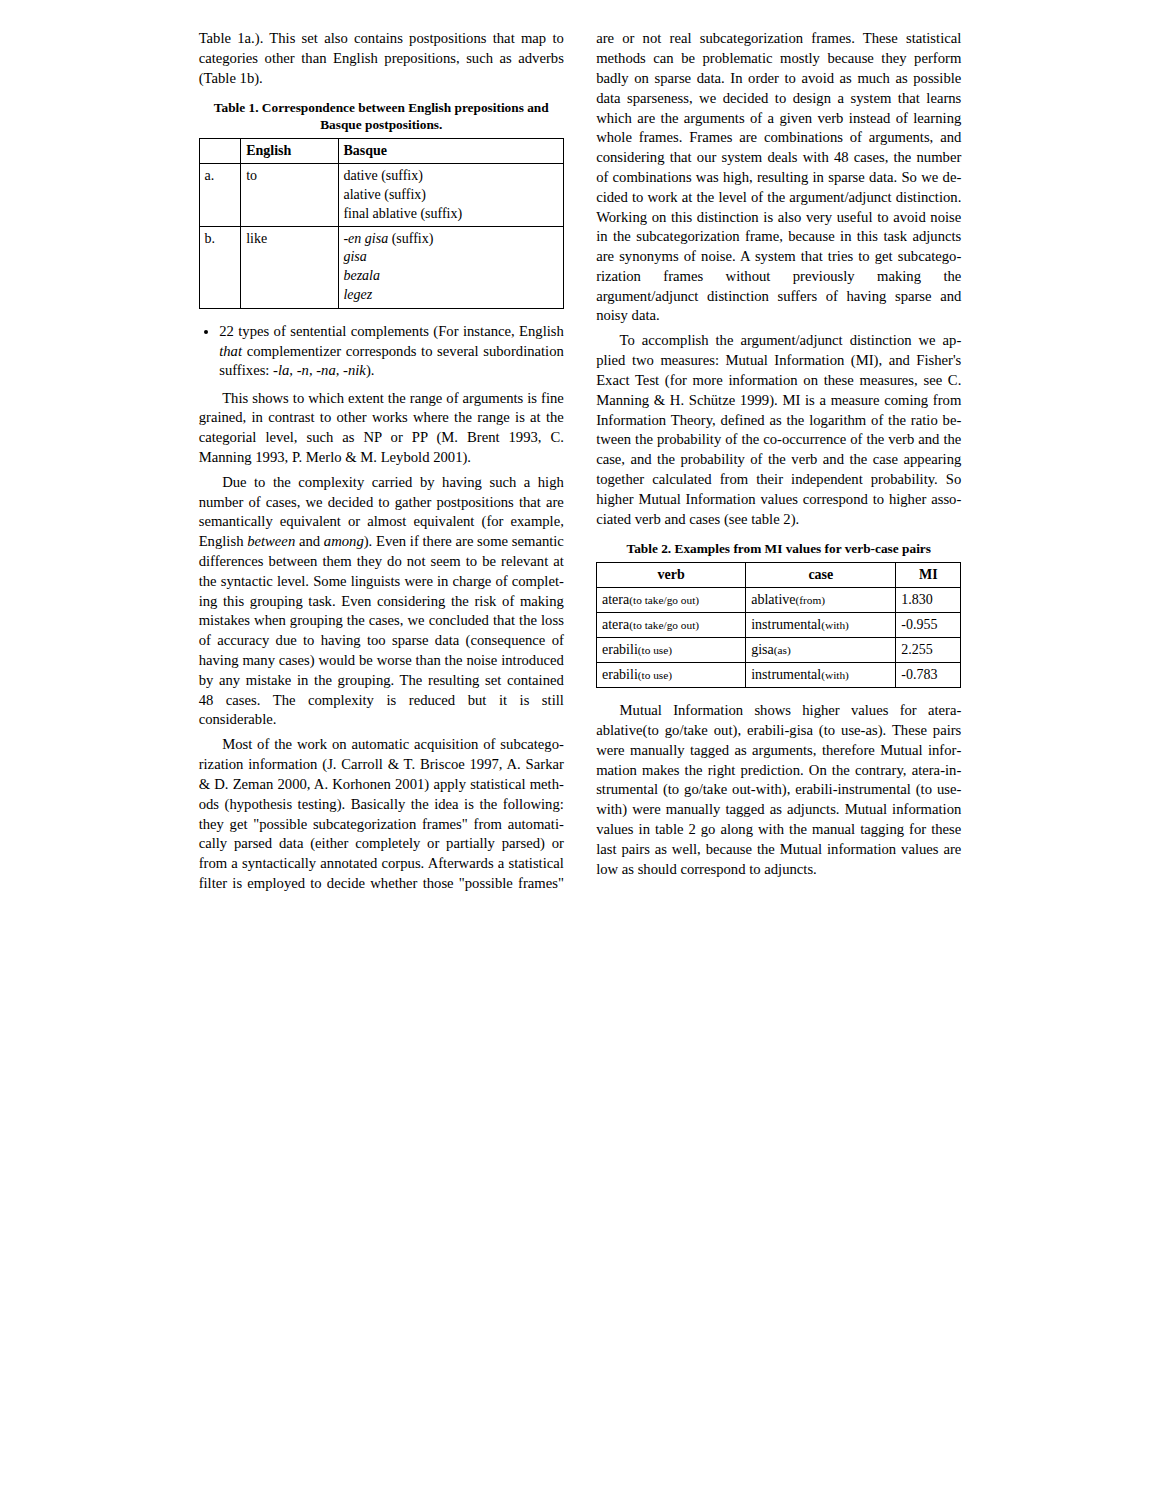Table 1a.). This set also contains postpositions that map to categories other than English prepositions, such as adverbs (Table 1b).
Table 1. Correspondence between English prepositions and Basque postpositions.
| | English | Basque |
| --- | --- | --- |
| a. | to | dative (suffix) alative (suffix) final ablative (suffix) |
| b. | like | -en gisa (suffix) gisa bezala legez |
22 types of sentential complements (For instance, English that complementizer corresponds to several subordination suffixes: -la, -n, -na, -nik).
This shows to which extent the range of arguments is fine grained, in contrast to other works where the range is at the categorial level, such as NP or PP (M. Brent 1993, C. Manning 1993, P. Merlo & M. Leybold 2001).
Due to the complexity carried by having such a high number of cases, we decided to gather postpositions that are semantically equivalent or almost equivalent (for example, English between and among). Even if there are some semantic differences between them they do not seem to be relevant at the syntactic level. Some linguists were in charge of completing this grouping task. Even considering the risk of making mistakes when grouping the cases, we concluded that the loss of accuracy due to having too sparse data (consequence of having many cases) would be worse than the noise introduced by any mistake in the grouping. The resulting set contained 48 cases. The complexity is reduced but it is still considerable.
Most of the work on automatic acquisition of subcategorization information (J. Carroll & T. Briscoe 1997, A. Sarkar & D. Zeman 2000, A. Korhonen 2001) apply statistical methods (hypothesis testing). Basically the idea is the following: they get "possible subcategorization frames" from automatically parsed data (either completely or partially parsed) or from a syntactically annotated corpus. Afterwards a statistical filter is employed to decide whether those "possible frames" are or not real subcategorization frames. These statistical methods can be problematic mostly because they perform badly on sparse data. In order to avoid as much as possible data sparseness, we decided to design a system that learns which are the arguments of a given verb instead of learning whole frames. Frames are combinations of arguments, and considering that our system deals with 48 cases, the number of combinations was high, resulting in sparse data. So we decided to work at the level of the argument/adjunct distinction. Working on this distinction is also very useful to avoid noise in the subcategorization frame, because in this task adjuncts are synonyms of noise. A system that tries to get subcategorization frames without previously making the argument/adjunct distinction suffers of having sparse and noisy data.
To accomplish the argument/adjunct distinction we applied two measures: Mutual Information (MI), and Fisher's Exact Test (for more information on these measures, see C. Manning & H. Schütze 1999). MI is a measure coming from Information Theory, defined as the logarithm of the ratio between the probability of the co-occurrence of the verb and the case, and the probability of the verb and the case appearing together calculated from their independent probability. So higher Mutual Information values correspond to higher associated verb and cases (see table 2).
Table 2. Examples from MI values for verb-case pairs
| verb | case | MI |
| --- | --- | --- |
| atera (to take/go out) | ablative (from) | 1.830 |
| atera (to take/go out) | instrumental (with) | -0.955 |
| erabili (to use) | gisa (as) | 2.255 |
| erabili (to use) | instrumental (with) | -0.783 |
Mutual Information shows higher values for atera-ablative(to go/take out), erabili-gisa (to use-as). These pairs were manually tagged as arguments, therefore Mutual information makes the right prediction. On the contrary, atera-instrumental (to go/take out-with), erabili-instrumental (to use-with) were manually tagged as adjuncts. Mutual information values in table 2 go along with the manual tagging for these last pairs as well, because the Mutual information values are low as should correspond to adjuncts.